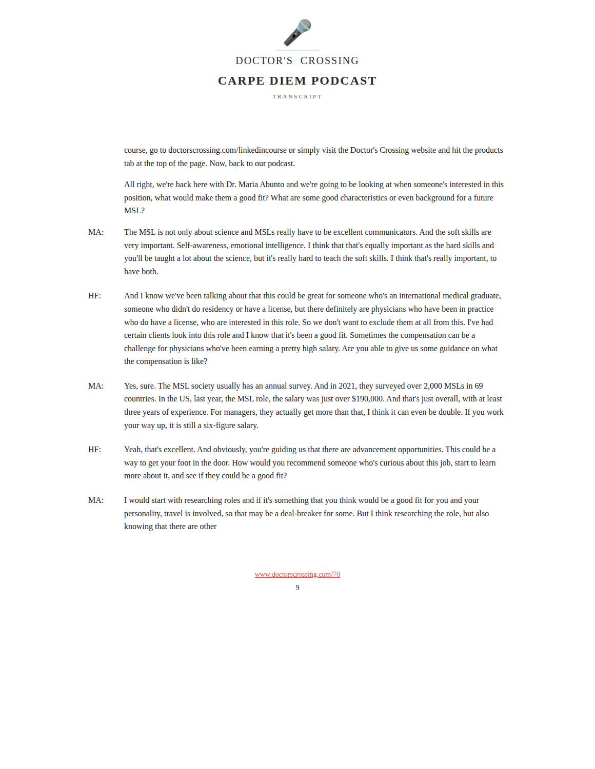🎤
———
DOCTOR'S CROSSING
CARPE DIEM PODCAST
TRANSCRIPT
course, go to doctorscrossing.com/linkedincourse or simply visit the Doctor's Crossing website and hit the products tab at the top of the page. Now, back to our podcast.
All right, we're back here with Dr. Maria Abunto and we're going to be looking at when someone's interested in this position, what would make them a good fit? What are some good characteristics or even background for a future MSL?
MA:
The MSL is not only about science and MSLs really have to be excellent communicators. And the soft skills are very important. Self-awareness, emotional intelligence. I think that that's equally important as the hard skills and you'll be taught a lot about the science, but it's really hard to teach the soft skills. I think that's really important, to have both.
HF:
And I know we've been talking about that this could be great for someone who's an international medical graduate, someone who didn't do residency or have a license, but there definitely are physicians who have been in practice who do have a license, who are interested in this role. So we don't want to exclude them at all from this. I've had certain clients look into this role and I know that it's been a good fit. Sometimes the compensation can be a challenge for physicians who've been earning a pretty high salary. Are you able to give us some guidance on what the compensation is like?
MA:
Yes, sure. The MSL society usually has an annual survey. And in 2021, they surveyed over 2,000 MSLs in 69 countries. In the US, last year, the MSL role, the salary was just over $190,000. And that's just overall, with at least three years of experience. For managers, they actually get more than that, I think it can even be double. If you work your way up, it is still a six-figure salary.
HF:
Yeah, that's excellent. And obviously, you're guiding us that there are advancement opportunities. This could be a way to get your foot in the door. How would you recommend someone who's curious about this job, start to learn more about it, and see if they could be a good fit?
MA:
I would start with researching roles and if it's something that you think would be a good fit for you and your personality, travel is involved, so that may be a deal-breaker for some. But I think researching the role, but also knowing that there are other
www.doctorscrossing.com/70
9